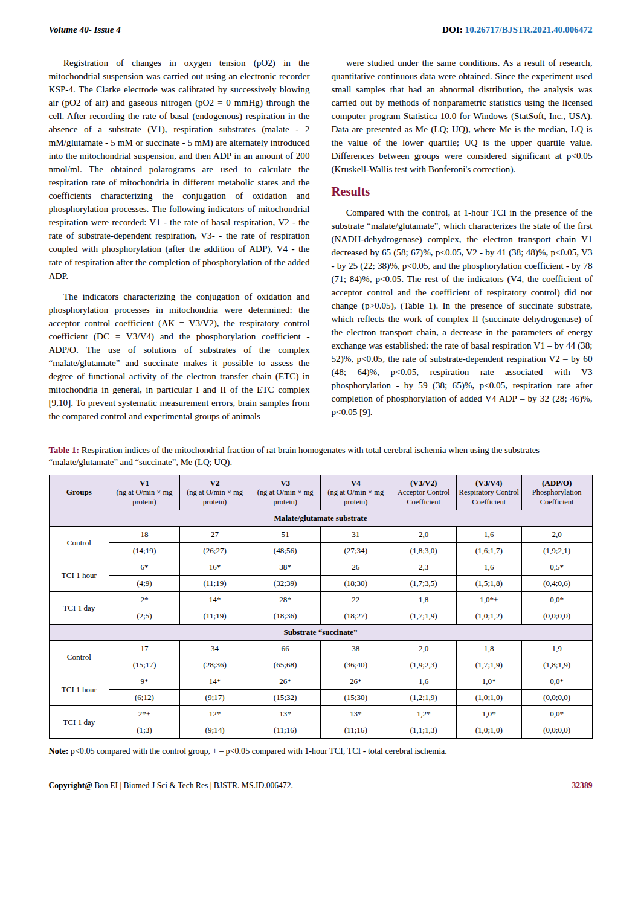Volume 40- Issue 4
DOI: 10.26717/BJSTR.2021.40.006472
Registration of changes in oxygen tension (pO2) in the mitochondrial suspension was carried out using an electronic recorder KSP-4. The Clarke electrode was calibrated by successively blowing air (pO2 of air) and gaseous nitrogen (pO2 = 0 mmHg) through the cell. After recording the rate of basal (endogenous) respiration in the absence of a substrate (V1), respiration substrates (malate - 2 mM/glutamate - 5 mM or succinate - 5 mM) are alternately introduced into the mitochondrial suspension, and then ADP in an amount of 200 nmol/ml. The obtained polarograms are used to calculate the respiration rate of mitochondria in different metabolic states and the coefficients characterizing the conjugation of oxidation and phosphorylation processes. The following indicators of mitochondrial respiration were recorded: V1 - the rate of basal respiration, V2 - the rate of substrate-dependent respiration, V3- - the rate of respiration coupled with phosphorylation (after the addition of ADP), V4 - the rate of respiration after the completion of phosphorylation of the added ADP.
The indicators characterizing the conjugation of oxidation and phosphorylation processes in mitochondria were determined: the acceptor control coefficient (AK = V3/V2), the respiratory control coefficient (DC = V3/V4) and the phosphorylation coefficient - ADP/O. The use of solutions of substrates of the complex “malate/glutamate” and succinate makes it possible to assess the degree of functional activity of the electron transfer chain (ETC) in mitochondria in general, in particular I and II of the ETC complex [9,10]. To prevent systematic measurement errors, brain samples from the compared control and experimental groups of animals
were studied under the same conditions. As a result of research, quantitative continuous data were obtained. Since the experiment used small samples that had an abnormal distribution, the analysis was carried out by methods of nonparametric statistics using the licensed computer program Statistica 10.0 for Windows (StatSoft, Inc., USA). Data are presented as Me (LQ; UQ), where Me is the median, LQ is the value of the lower quartile; UQ is the upper quartile value. Differences between groups were considered significant at p<0.05 (Kruskell-Wallis test with Bonferoni's correction).
Results
Compared with the control, at 1-hour TCI in the presence of the substrate “malate/glutamate”, which characterizes the state of the first (NADH-dehydrogenase) complex, the electron transport chain V1 decreased by 65 (58; 67)%, p<0.05, V2 - by 41 (38; 48)%, p<0.05, V3 - by 25 (22; 38)%, p<0.05, and the phosphorylation coefficient - by 78 (71; 84)%, p<0.05. The rest of the indicators (V4, the coefficient of acceptor control and the coefficient of respiratory control) did not change (p>0.05), (Table 1). In the presence of succinate substrate, which reflects the work of complex II (succinate dehydrogenase) of the electron transport chain, a decrease in the parameters of energy exchange was established: the rate of basal respiration V1 – by 44 (38; 52)%, p<0.05, the rate of substrate-dependent respiration V2 – by 60 (48; 64)%, p<0.05, respiration rate associated with V3 phosphorylation - by 59 (38; 65)%, p<0.05, respiration rate after completion of phosphorylation of added V4 ADP – by 32 (28; 46)%, p<0.05 [9].
Table 1: Respiration indices of the mitochondrial fraction of rat brain homogenates with total cerebral ischemia when using the substrates “malate/glutamate” and “succinate”, Me (LQ; UQ).
| Groups | V1 (ng at O/min × mg protein) | V2 (ng at O/min × mg protein) | V3 (ng at O/min × mg protein) | V4 (ng at O/min × mg protein) | (V3/V2) Acceptor Control Coefficient | (V3/V4) Respiratory Control Coefficient | (ADP/O) Phosphorylation Coefficient |
| --- | --- | --- | --- | --- | --- | --- | --- |
| Malate/glutamate substrate |
| Control | 18 | 27 | 51 | 31 | 2,0 | 1,6 | 2,0 |
| (14;19) | (26;27) | (48;56) | (27;34) | (1,8;3,0) | (1,6;1,7) | (1,9;2,1) |
| TCI 1 hour | 6* | 16* | 38* | 26 | 2,3 | 1,6 | 0,5* |
| (4;9) | (11;19) | (32;39) | (18;30) | (1,7;3,5) | (1,5;1,8) | (0,4;0,6) |
| TCI 1 day | 2* | 14* | 28* | 22 | 1,8 | 1,0*+ | 0,0* |
| (2;5) | (11;19) | (18;36) | (18;27) | (1,7;1,9) | (1,0;1,2) | (0,0;0,0) |
| Substrate “succinate” |
| Control | 17 | 34 | 66 | 38 | 2,0 | 1,8 | 1,9 |
| (15;17) | (28;36) | (65;68) | (36;40) | (1,9;2,3) | (1,7;1,9) | (1,8;1,9) |
| TCI 1 hour | 9* | 14* | 26* | 26* | 1,6 | 1,0* | 0,0* |
| (6;12) | (9;17) | (15;32) | (15;30) | (1,2;1,9) | (1,0;1,0) | (0,0;0,0) |
| TCI 1 day | 2*+ | 12* | 13* | 13* | 1,2* | 1,0* | 0,0* |
| (1;3) | (9;14) | (11;16) | (11;16) | (1,1;1,3) | (1,0;1,0) | (0,0;0,0) |
Note: p<0.05 compared with the control group, + – p<0.05 compared with 1-hour TCI, TCI - total cerebral ischemia.
Copyright@ Bon EI | Biomed J Sci & Tech Res | BJSTR. MS.ID.006472.
32389